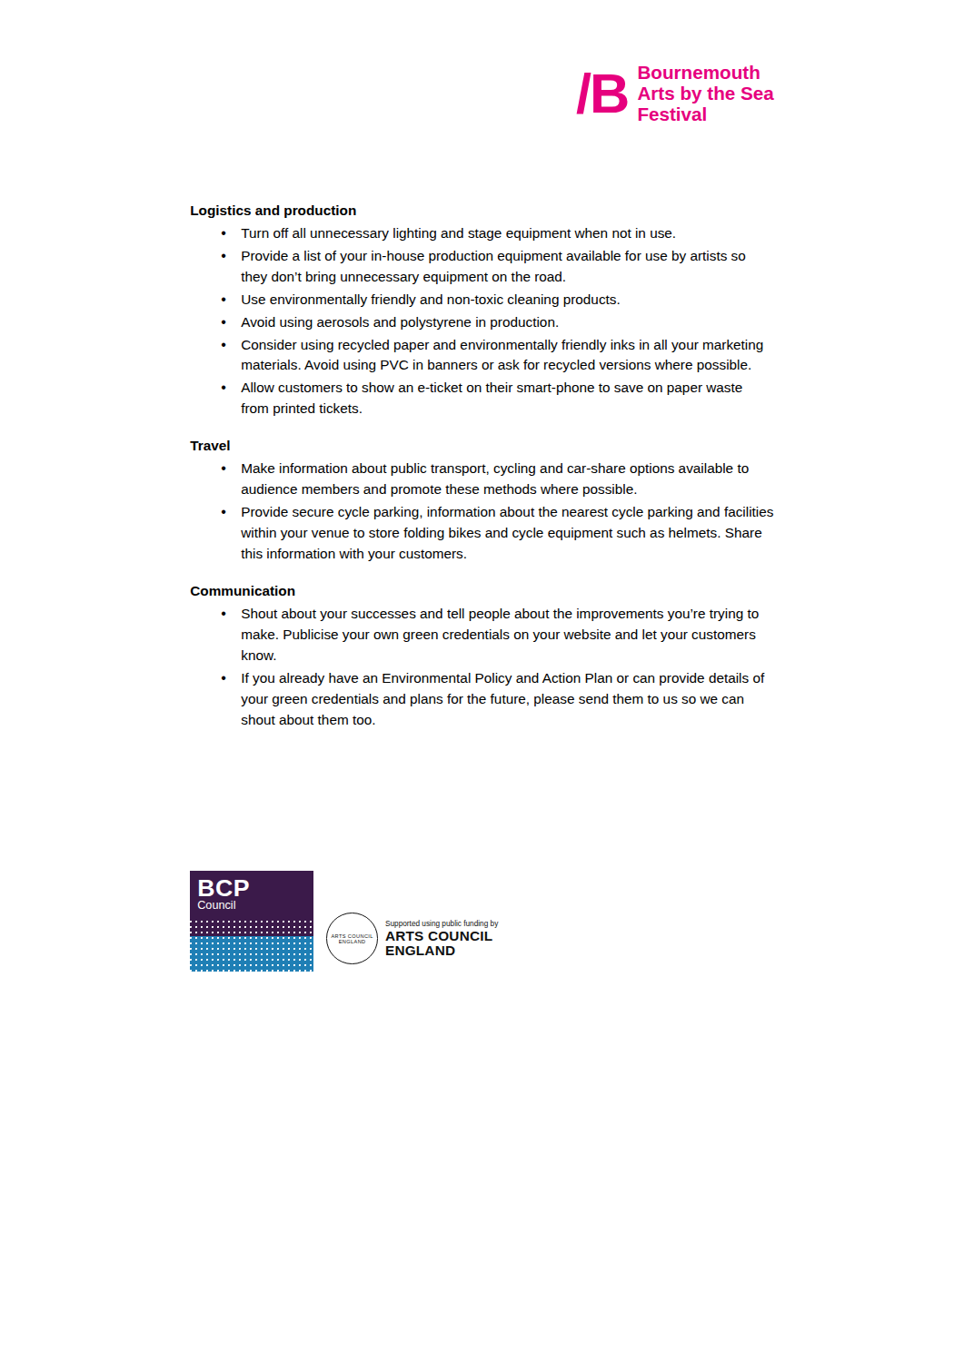/B
Bournemouth
Arts by the Sea
Festival
Logistics and production
Turn off all unnecessary lighting and stage equipment when not in use.
Provide a list of your in-house production equipment available for use by artists so they don’t bring unnecessary equipment on the road.
Use environmentally friendly and non-toxic cleaning products.
Avoid using aerosols and polystyrene in production.
Consider using recycled paper and environmentally friendly inks in all your marketing materials. Avoid using PVC in banners or ask for recycled versions where possible.
Allow customers to show an e-ticket on their smart-phone to save on paper waste from printed tickets.
Travel
Make information about public transport, cycling and car-share options available to audience members and promote these methods where possible.
Provide secure cycle parking, information about the nearest cycle parking and facilities within your venue to store folding bikes and cycle equipment such as helmets. Share this information with your customers.
Communication
Shout about your successes and tell people about the improvements you’re trying to make. Publicise your own green credentials on your website and let your customers know.
If you already have an Environmental Policy and Action Plan or can provide details of your green credentials and plans for the future, please send them to us so we can shout about them too.
BCP
Council
ARTS COUNCIL
ENGLAND
Supported using public funding by ARTS COUNCIL ENGLAND